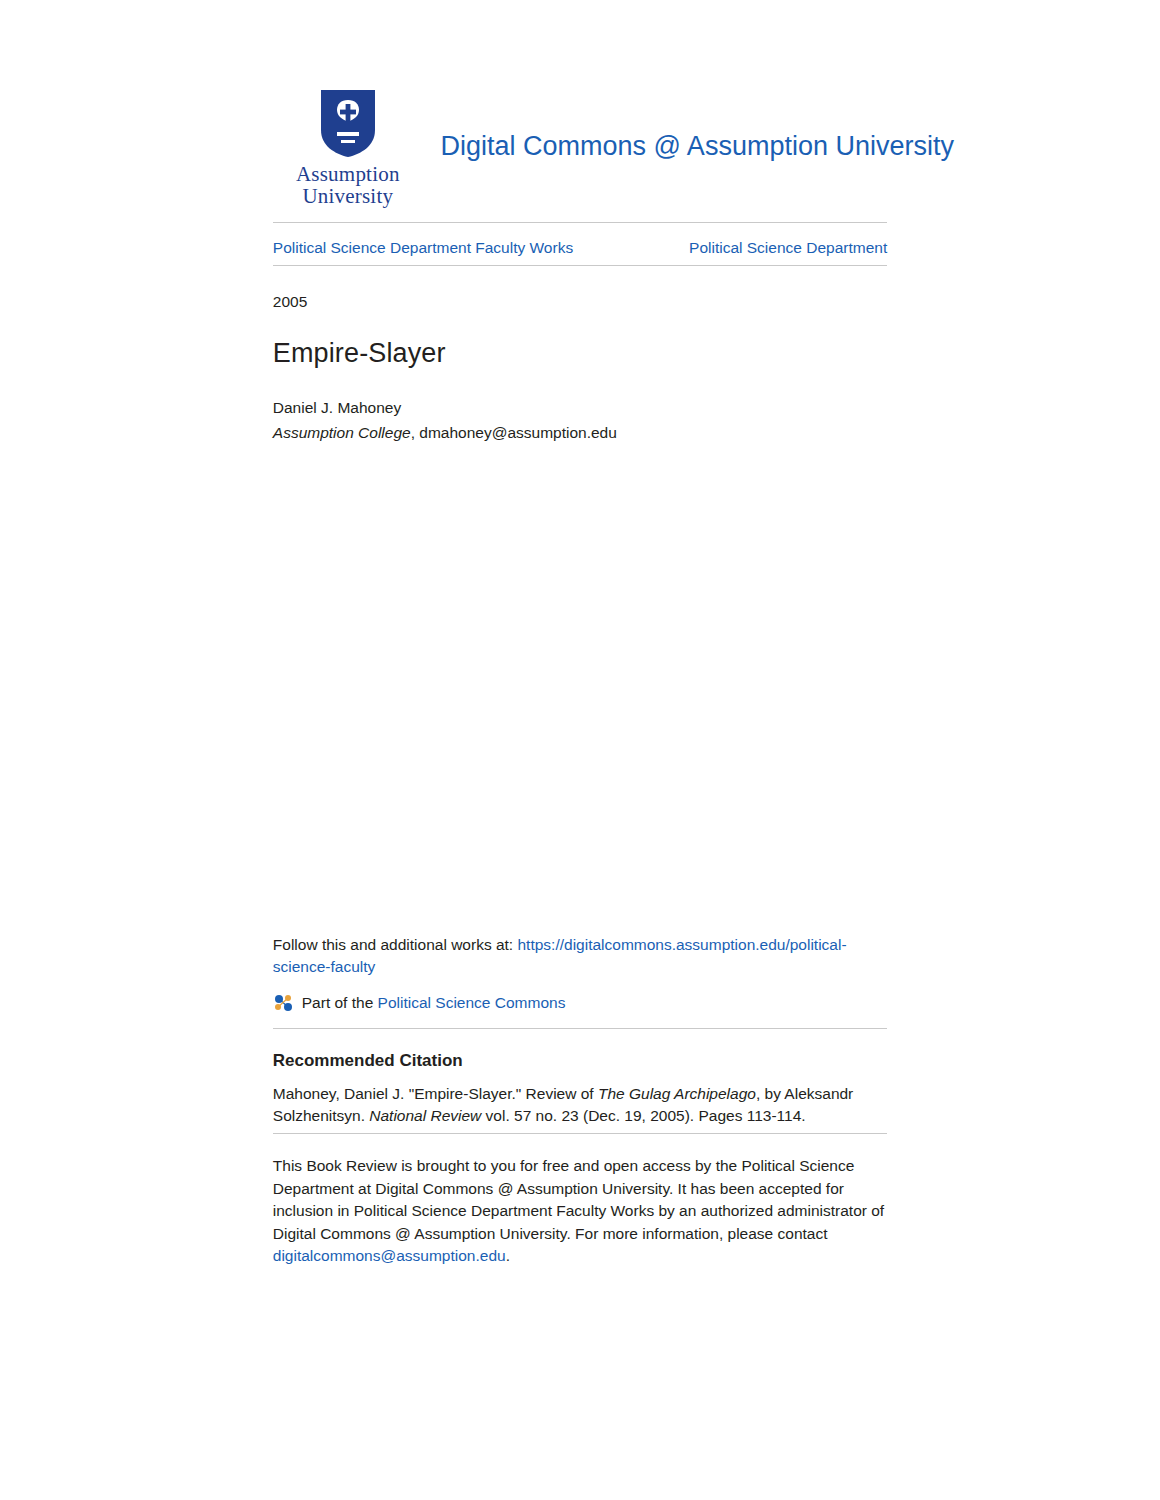AssumptionUniversity
Digital Commons @ Assumption University
Political Science Department Faculty Works
Political Science Department
2005
Empire-Slayer
Daniel J. Mahoney
Assumption College, dmahoney@assumption.edu
Follow this and additional works at: https://digitalcommons.assumption.edu/political-science-faculty
Part of the Political Science Commons
Recommended Citation
Mahoney, Daniel J. "Empire-Slayer." Review of The Gulag Archipelago, by Aleksandr Solzhenitsyn. National Review vol. 57 no. 23 (Dec. 19, 2005). Pages 113-114.
This Book Review is brought to you for free and open access by the Political Science Department at Digital Commons @ Assumption University. It has been accepted for inclusion in Political Science Department Faculty Works by an authorized administrator of Digital Commons @ Assumption University. For more information, please contact digitalcommons@assumption.edu.